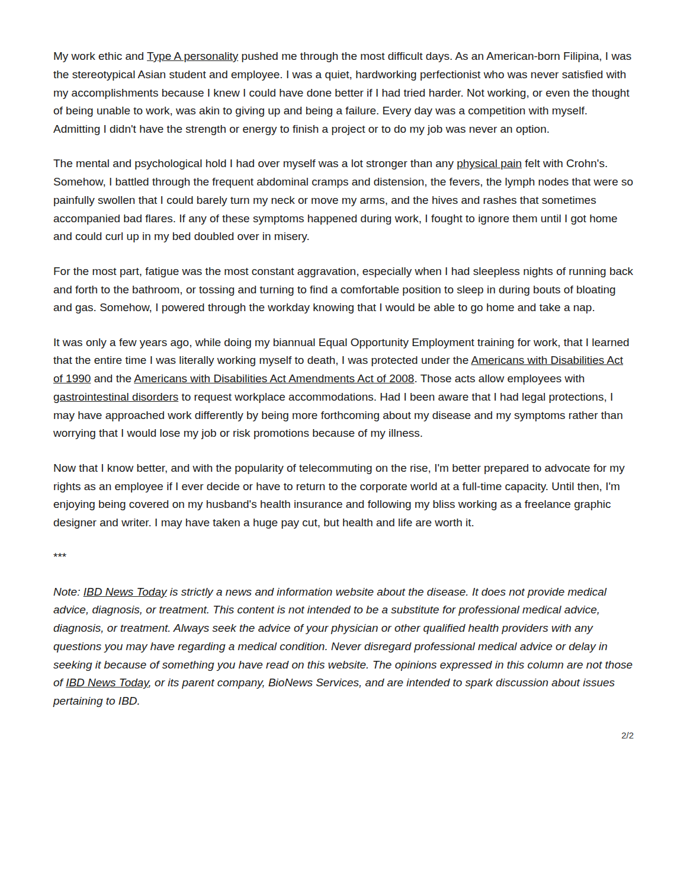My work ethic and Type A personality pushed me through the most difficult days. As an American-born Filipina, I was the stereotypical Asian student and employee. I was a quiet, hardworking perfectionist who was never satisfied with my accomplishments because I knew I could have done better if I had tried harder. Not working, or even the thought of being unable to work, was akin to giving up and being a failure. Every day was a competition with myself. Admitting I didn't have the strength or energy to finish a project or to do my job was never an option.
The mental and psychological hold I had over myself was a lot stronger than any physical pain felt with Crohn's. Somehow, I battled through the frequent abdominal cramps and distension, the fevers, the lymph nodes that were so painfully swollen that I could barely turn my neck or move my arms, and the hives and rashes that sometimes accompanied bad flares. If any of these symptoms happened during work, I fought to ignore them until I got home and could curl up in my bed doubled over in misery.
For the most part, fatigue was the most constant aggravation, especially when I had sleepless nights of running back and forth to the bathroom, or tossing and turning to find a comfortable position to sleep in during bouts of bloating and gas. Somehow, I powered through the workday knowing that I would be able to go home and take a nap.
It was only a few years ago, while doing my biannual Equal Opportunity Employment training for work, that I learned that the entire time I was literally working myself to death, I was protected under the Americans with Disabilities Act of 1990 and the Americans with Disabilities Act Amendments Act of 2008. Those acts allow employees with gastrointestinal disorders to request workplace accommodations. Had I been aware that I had legal protections, I may have approached work differently by being more forthcoming about my disease and my symptoms rather than worrying that I would lose my job or risk promotions because of my illness.
Now that I know better, and with the popularity of telecommuting on the rise, I'm better prepared to advocate for my rights as an employee if I ever decide or have to return to the corporate world at a full-time capacity. Until then, I'm enjoying being covered on my husband's health insurance and following my bliss working as a freelance graphic designer and writer. I may have taken a huge pay cut, but health and life are worth it.
***
Note: IBD News Today is strictly a news and information website about the disease. It does not provide medical advice, diagnosis, or treatment. This content is not intended to be a substitute for professional medical advice, diagnosis, or treatment. Always seek the advice of your physician or other qualified health providers with any questions you may have regarding a medical condition. Never disregard professional medical advice or delay in seeking it because of something you have read on this website. The opinions expressed in this column are not those of IBD News Today, or its parent company, BioNews Services, and are intended to spark discussion about issues pertaining to IBD.
2/2